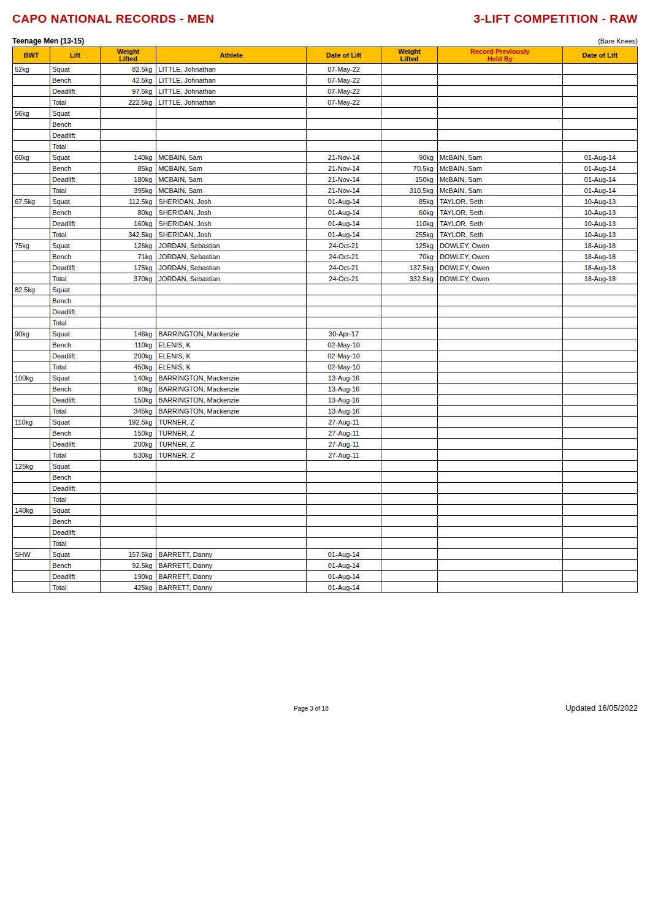CAPO NATIONAL RECORDS - MEN
3-LIFT COMPETITION - RAW
Teenage Men (13-15)
(Bare Knees)
| BWT | Lift | Weight Lifted | Athlete | Date of Lift | Weight Lifted | Record Previously Held By | Date of Lift |
| --- | --- | --- | --- | --- | --- | --- | --- |
| 52kg | Squat | 82.5kg | LITTLE, Johnathan | 07-May-22 | | | |
| | Bench | 42.5kg | LITTLE, Johnathan | 07-May-22 | | | |
| | Deadlift | 97.5kg | LITTLE, Johnathan | 07-May-22 | | | |
| | Total | 222.5kg | LITTLE, Johnathan | 07-May-22 | | | |
| 56kg | Squat | | | | | | |
| | Bench | | | | | | |
| | Deadlift | | | | | | |
| | Total | | | | | | |
| 60kg | Squat | 140kg | MCBAIN, Sam | 21-Nov-14 | 90kg | McBAIN, Sam | 01-Aug-14 |
| | Bench | 85kg | MCBAIN, Sam | 21-Nov-14 | 70.5kg | McBAIN, Sam | 01-Aug-14 |
| | Deadlift | 180kg | MCBAIN, Sam | 21-Nov-14 | 150kg | McBAIN, Sam | 01-Aug-14 |
| | Total | 395kg | MCBAIN, Sam | 21-Nov-14 | 310.5kg | McBAIN, Sam | 01-Aug-14 |
| 67.5kg | Squat | 112.5kg | SHERIDAN, Josh | 01-Aug-14 | 85kg | TAYLOR, Seth | 10-Aug-13 |
| | Bench | 80kg | SHERIDAN, Josh | 01-Aug-14 | 60kg | TAYLOR, Seth | 10-Aug-13 |
| | Deadlift | 160kg | SHERIDAN, Josh | 01-Aug-14 | 110kg | TAYLOR, Seth | 10-Aug-13 |
| | Total | 342.5kg | SHERIDAN, Josh | 01-Aug-14 | 255kg | TAYLOR, Seth | 10-Aug-13 |
| 75kg | Squat | 126kg | JORDAN, Sebastian | 24-Oct-21 | 125kg | DOWLEY, Owen | 18-Aug-18 |
| | Bench | 71kg | JORDAN, Sebastian | 24-Oct-21 | 70kg | DOWLEY, Owen | 18-Aug-18 |
| | Deadlift | 175kg | JORDAN, Sebastian | 24-Oct-21 | 137.5kg | DOWLEY, Owen | 18-Aug-18 |
| | Total | 370kg | JORDAN, Sebastian | 24-Oct-21 | 332.5kg | DOWLEY, Owen | 18-Aug-18 |
| 82.5kg | Squat | | | | | | |
| | Bench | | | | | | |
| | Deadlift | | | | | | |
| | Total | | | | | | |
| 90kg | Squat | 146kg | BARRINGTON, Mackenzie | 30-Apr-17 | | | |
| | Bench | 110kg | ELENIS, K | 02-May-10 | | | |
| | Deadlift | 200kg | ELENIS, K | 02-May-10 | | | |
| | Total | 450kg | ELENIS, K | 02-May-10 | | | |
| 100kg | Squat | 140kg | BARRINGTON, Mackenzie | 13-Aug-16 | | | |
| | Bench | 60kg | BARRINGTON, Mackenzie | 13-Aug-16 | | | |
| | Deadlift | 150kg | BARRINGTON, Mackenzie | 13-Aug-16 | | | |
| | Total | 345kg | BARRINGTON, Mackenzie | 13-Aug-16 | | | |
| 110kg | Squat | 192.5kg | TURNER, Z | 27-Aug-11 | | | |
| | Bench | 150kg | TURNER, Z | 27-Aug-11 | | | |
| | Deadlift | 200kg | TURNER, Z | 27-Aug-11 | | | |
| | Total | 530kg | TURNER, Z | 27-Aug-11 | | | |
| 125kg | Squat | | | | | | |
| | Bench | | | | | | |
| | Deadlift | | | | | | |
| | Total | | | | | | |
| 140kg | Squat | | | | | | |
| | Bench | | | | | | |
| | Deadlift | | | | | | |
| | Total | | | | | | |
| SHW | Squat | 157.5kg | BARRETT, Danny | 01-Aug-14 | | | |
| | Bench | 92.5kg | BARRETT, Danny | 01-Aug-14 | | | |
| | Deadlift | 190kg | BARRETT, Danny | 01-Aug-14 | | | |
| | Total | 425kg | BARRETT, Danny | 01-Aug-14 | | | |
Page 3 of 18
Updated 16/05/2022